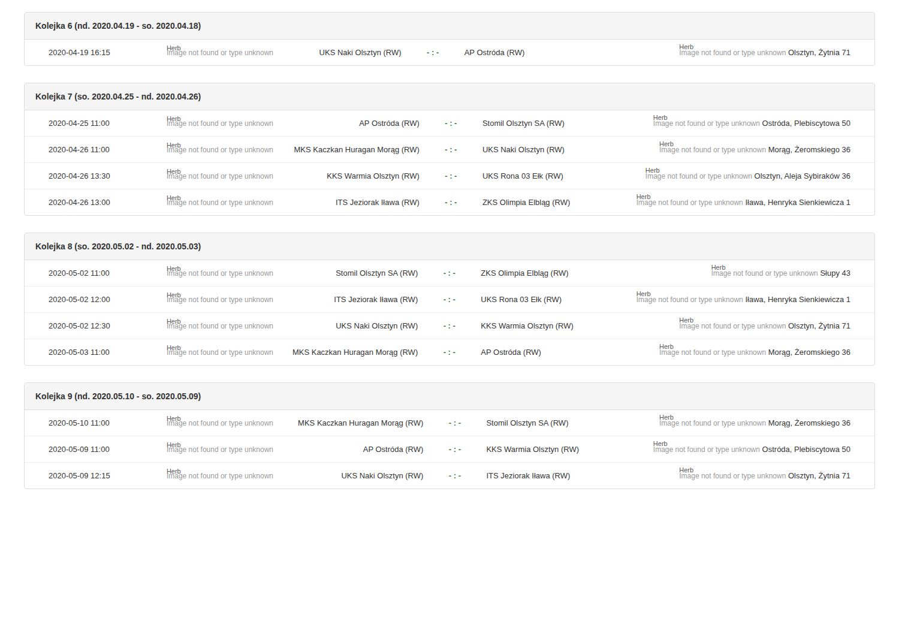Kolejka 6 (nd. 2020.04.19 - so. 2020.04.18)
| 2020-04-19 16:15 | Herb Image not found or type unknown | UKS Naki Olsztyn (RW) | - : - | AP Ostróda (RW) | Herb Image not found or type unknown Olsztyn, Żytnia 71 |
Kolejka 7 (so. 2020.04.25 - nd. 2020.04.26)
| 2020-04-25 11:00 | Herb Image not found or type unknown | AP Ostróda (RW) | - : - | Stomil Olsztyn SA (RW) | Herb Image not found or type unknown Ostróda, Plebiscytowa 50 |
| 2020-04-26 11:00 | Herb Image not found or type unknown | MKS Kaczkan Huragan Morąg (RW) | - : - | UKS Naki Olsztyn (RW) | Herb Image not found or type unknown Morąg, Żeromskiego 36 |
| 2020-04-26 13:30 | Herb Image not found or type unknown | KKS Warmia Olsztyn (RW) | - : - | UKS Rona 03 Ełk (RW) | Herb Image not found or type unknown Olsztyn, Aleja Sybiraków 36 |
| 2020-04-26 13:00 | Herb Image not found or type unknown | ITS Jeziorak Iława (RW) | - : - | ZKS Olimpia Elbląg (RW) | Herb Image not found or type unknown Iława, Henryka Sienkiewicza 1 |
Kolejka 8 (so. 2020.05.02 - nd. 2020.05.03)
| 2020-05-02 11:00 | Herb Image not found or type unknown | Stomil Olsztyn SA (RW) | - : - | ZKS Olimpia Elbląg (RW) | Herb Image not found or type unknown Słupy 43 |
| 2020-05-02 12:00 | Herb Image not found or type unknown | ITS Jeziorak Iława (RW) | - : - | UKS Rona 03 Ełk (RW) | Herb Image not found or type unknown Iława, Henryka Sienkiewicza 1 |
| 2020-05-02 12:30 | Herb Image not found or type unknown | UKS Naki Olsztyn (RW) | - : - | KKS Warmia Olsztyn (RW) | Herb Image not found or type unknown Olsztyn, Żytnia 71 |
| 2020-05-03 11:00 | Herb Image not found or type unknown | MKS Kaczkan Huragan Morąg (RW) | - : - | AP Ostróda (RW) | Herb Image not found or type unknown Morąg, Żeromskiego 36 |
Kolejka 9 (nd. 2020.05.10 - so. 2020.05.09)
| 2020-05-10 11:00 | Herb Image not found or type unknown | MKS Kaczkan Huragan Morąg (RW) | - : - | Stomil Olsztyn SA (RW) | Herb Image not found or type unknown Morąg, Żeromskiego 36 |
| 2020-05-09 11:00 | Herb Image not found or type unknown | AP Ostróda (RW) | - : - | KKS Warmia Olsztyn (RW) | Herb Image not found or type unknown Ostróda, Plebiscytowa 50 |
| 2020-05-09 12:15 | Herb Image not found or type unknown | UKS Naki Olsztyn (RW) | - : - | ITS Jeziorak Iława (RW) | Herb Image not found or type unknown Olsztyn, Żytnia 71 |